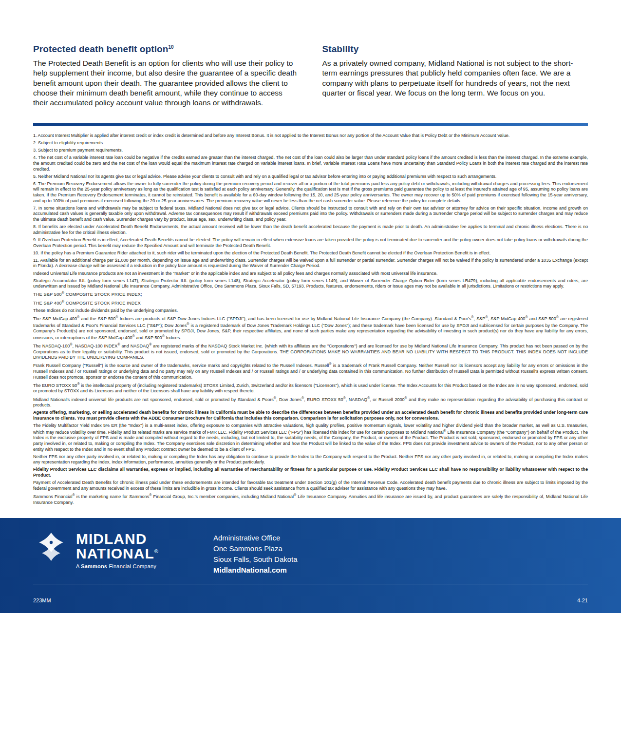Protected death benefit option10
The Protected Death Benefit is an option for clients who will use their policy to help supplement their income, but also desire the guarantee of a specific death benefit amount upon their death. The guarantee provided allows the client to choose their minimum death benefit amount, while they continue to access their accumulated policy account value through loans or withdrawals.
Stability
As a privately owned company, Midland National is not subject to the short-term earnings pressures that publicly held companies often face. We are a company with plans to perpetuate itself for hundreds of years, not the next quarter or fiscal year. We focus on the long term. We focus on you.
1. Account Interest Multiplier is applied after interest credit or index credit is determined and before any Interest Bonus. It is not applied to the Interest Bonus nor any portion of the Account Value that is Policy Debt or the Minimum Account Value.
2. Subject to eligibility requirements.
3. Subject to premium payment requirements.
4. The net cost of a variable interest rate loan could be negative if the credits earned are greater than the interest charged. The net cost of the loan could also be larger than under standard policy loans if the amount credited is less than the interest charged. In the extreme example, the amount credited could be zero and the net cost of the loan would equal the maximum interest rate charged on variable interest loans. In brief, Variable Interest Rate Loans have more uncertainty than Standard Policy Loans in both the interest rate charged and the interest rate credited.
5. Neither Midland National nor its agents give tax or legal advice. Please advise your clients to consult with and rely on a qualified legal or tax advisor before entering into or paying additional premiums with respect to such arrangements.
6. The Premium Recovery Endorsement allows the owner to fully surrender the policy during the premium recovery period and recover all or a portion of the total premiums paid less any policy debt or withdrawals, including withdrawal charges and processing fees. This endorsement will remain in effect to the 25-year policy anniversary as long as the qualification test is satisfied at each policy anniversary. Generally, the qualification test is met if the gross premiums paid guarantee the policy to at least the insured's attained age of 95, assuming no policy loans are taken. If the Premium Recovery Endorsement terminates, it cannot be reinstated. This benefit is available for a 60-day window following the 15, 20, and 25-year policy anniversaries. The owner may recover up to 50% of paid premiums if exercised following the 15-year anniversary, and up to 100% of paid premiums if exercised following the 20 or 25-year anniversaries. The premium recovery value will never be less than the net cash surrender value. Please reference the policy for complete details.
7. In some situations loans and withdrawals may be subject to federal taxes. Midland National does not give tax or legal advice. Clients should be instructed to consult with and rely on their own tax advisor or attorney for advice on their specific situation. Income and growth on accumulated cash values is generally taxable only upon withdrawal. Adverse tax consequences may result if withdrawals exceed premiums paid into the policy. Withdrawals or surrenders made during a Surrender Charge period will be subject to surrender charges and may reduce the ultimate death benefit and cash value. Surrender charges vary by product, issue age, sex, underwriting class, and policy year.
8. If benefits are elected under Accelerated Death Benefit Endorsements, the actual amount received will be lower than the death benefit accelerated because the payment is made prior to death. An administrative fee applies to terminal and chronic illness elections. There is no administrative fee for the critical illness election.
9. If Overloan Protection Benefit is in effect, Accelerated Death Benefits cannot be elected. The policy will remain in effect when extensive loans are taken provided the policy is not terminated due to surrender and the policy owner does not take policy loans or withdrawals during the Overloan Protection period. This benefit may reduce the Specified Amount and will terminate the Protected Death Benefit.
10. If the policy has a Premium Guarantee Rider attached to it, such rider will be terminated upon the election of the Protected Death Benefit. The Protected Death Benefit cannot be elected if the Overloan Protection Benefit is in effect.
11. Available for an additional charge per $1,000 per month, depending on issue age and underwriting class. Surrender charges will be waived upon a full surrender or partial surrender. Surrender charges will not be waived if the policy is surrendered under a 1035 Exchange (except in Florida). A decrease charge will be assessed if a reduction in the policy face amount is requested during the Waiver of Surrender Charge Period.
Indexed Universal Life Insurance products are not an investment in the "market" or in the applicable index and are subject to all policy fees and charges normally associated with most universal life insurance.
Strategic Accumulator IUL (policy form series L147), Strategic Protector IUL (policy form series L148), Strategic Accelerator (policy form series L149), and Waiver of Surrender Charge Option Rider (form series LR479), including all applicable endorsements and riders, are underwritten and issued by Midland National Life Insurance Company, Administrative Office, One Sammons Plaza, Sioux Falls, SD, 57193. Products, features, endorsements, riders or issue ages may not be available in all jurisdictions. Limitations or restrictions may apply.
THE S&P 500® COMPOSITE STOCK PRICE INDEX;
THE S&P 400® COMPOSITE STOCK PRICE INDEX
These Indices do not include dividends paid by the underlying companies.
The S&P MidCap 400® and the S&P 500® Indices are products of S&P Dow Jones Indices LLC ("SPDJI"), and has been licensed for use by Midland National Life Insurance Company (the Company). Standard & Poor's®, S&P®, S&P MidCap 400® and S&P 500® are registered trademarks of Standard & Poor's Financial Services LLC ("S&P"); Dow Jones® is a registered trademark of Dow Jones Trademark Holdings LLC ("Dow Jones"); and these trademark have been licensed for use by SPDJI and sublicensed for certain purposes by the Company. The Company's Product(s) are not sponsored, endorsed, sold or promoted by SPDJI, Dow Jones, S&P, their respective affiliates, and none of such parties make any representation regarding the advisability of investing in such product(s) nor do they have any liability for any errors, omissions, or interruptions of the S&P MidCap 400® and S&P 500® Indices.
The NASDAQ-100®, NASDAQ-100 INDEX® and NASDAQ® are registered marks of the NASDAQ Stock Market Inc. (which with its affiliates are the "Corporations") and are licensed for use by Midland National Life Insurance Company. This product has not been passed on by the Corporations as to their legality or suitability. This product is not issued, endorsed, sold or promoted by the Corporations. THE CORPORATIONS MAKE NO WARRANTIES AND BEAR NO LIABILITY WITH RESPECT TO THIS PRODUCT. THIS INDEX DOES NOT INCLUDE DIVIDENDS PAID BY THE UNDERLYING COMPANIES.
Frank Russell Company ("Russell") is the source and owner of the trademarks, service marks and copyrights related to the Russell Indexes. Russell® is a trademark of Frank Russell Company. Neither Russell nor its licensors accept any liability for any errors or omissions in the Russell Indexes and / or Russell ratings or underlying data and no party may rely on any Russell Indexes and / or Russell ratings and / or underlying data contained in this communication. No further distribution of Russell Data is permitted without Russell's express written consent. Russell does not promote, sponsor or endorse the content of this communication.
The EURO STOXX 50® is the intellectual property of (including registered trademarks) STOXX Limited, Zurich, Switzerland and/or its licensors ("Licensors"), which is used under license. The Index Accounts for this Product based on the Index are in no way sponsored, endorsed, sold or promoted by STOXX and its Licensors and neither of the Licensors shall have any liability with respect thereto.
Midland National's indexed universal life products are not sponsored, endorsed, sold or promoted by Standard & Poors®, Dow Jones®, EURO STOXX 50®, NASDAQ®, or Russell 2000® and they make no representation regarding the advisability of purchasing this contract or products.
Agents offering, marketing, or selling accelerated death benefits for chronic illness in California must be able to describe the differences between benefits provided under an accelerated death benefit for chronic illness and benefits provided under long-term care insurance to clients. You must provide clients with the ADBE Consumer Brochure for California that includes this comparison. Comparison is for solicitation purposes only, not for conversions.
The Fidelity Multifactor Yield Index 5% ER (the "Index") is a multi-asset index, offering exposure to companies with attractive valuations, high quality profiles, positive momentum signals, lower volatility and higher dividend yield than the broader market, as well as U.S. treasuries, which may reduce volatility over time. Fidelity and its related marks are service marks of FMR LLC. Fidelity Product Services LLC ("FPS") has licensed this index for use for certain purposes to Midland National® Life Insurance Company (the "Company") on behalf of the Product. The Index is the exclusive property of FPS and is made and compiled without regard to the needs, including, but not limited to, the suitability needs, of the Company, the Product, or owners of the Product. The Product is not sold, sponsored, endorsed or promoted by FPS or any other party involved in, or related to, making or compiling the Index. The Company exercises sole discretion in determining whether and how the Product will be linked to the value of the Index. FPS does not provide investment advice to owners of the Product, nor to any other person or entity with respect to the Index and in no event shall any Product contract owner be deemed to be a client of FPS.
Neither FPS nor any other party involved in, or related to, making or compiling the Index has any obligation to continue to provide the Index to the Company with respect to the Product. Neither FPS nor any other party involved in, or related to, making or compiling the Index makes any representation regarding the Index, Index information, performance, annuities generally or the Product particularly.
Fidelity Product Services LLC disclaims all warranties, express or implied, including all warranties of merchantability or fitness for a particular purpose or use. Fidelity Product Services LLC shall have no responsibility or liability whatsoever with respect to the Product.
Payment of Accelerated Death Benefits for chronic illness paid under these endorsements are intended for favorable tax treatment under Section 101(g) of the Internal Revenue Code. Accelerated death benefit payments due to chronic illness are subject to limits imposed by the federal government and any amounts received in excess of these limits are includible in gross income. Clients should seek assistance from a qualified tax adviser for assistance with any questions they may have.
Sammons Financial® is the marketing name for Sammons® Financial Group, Inc.'s member companies, including Midland National® Life Insurance Company. Annuities and life insurance are issued by, and product guarantees are solely the responsibility of, Midland National Life Insurance Company.
MIDLAND NATIONAL® A Sammons Financial Company
Administrative Office
One Sammons Plaza
Sioux Falls, South Dakota
MidlandNational.com
223MM 4-21